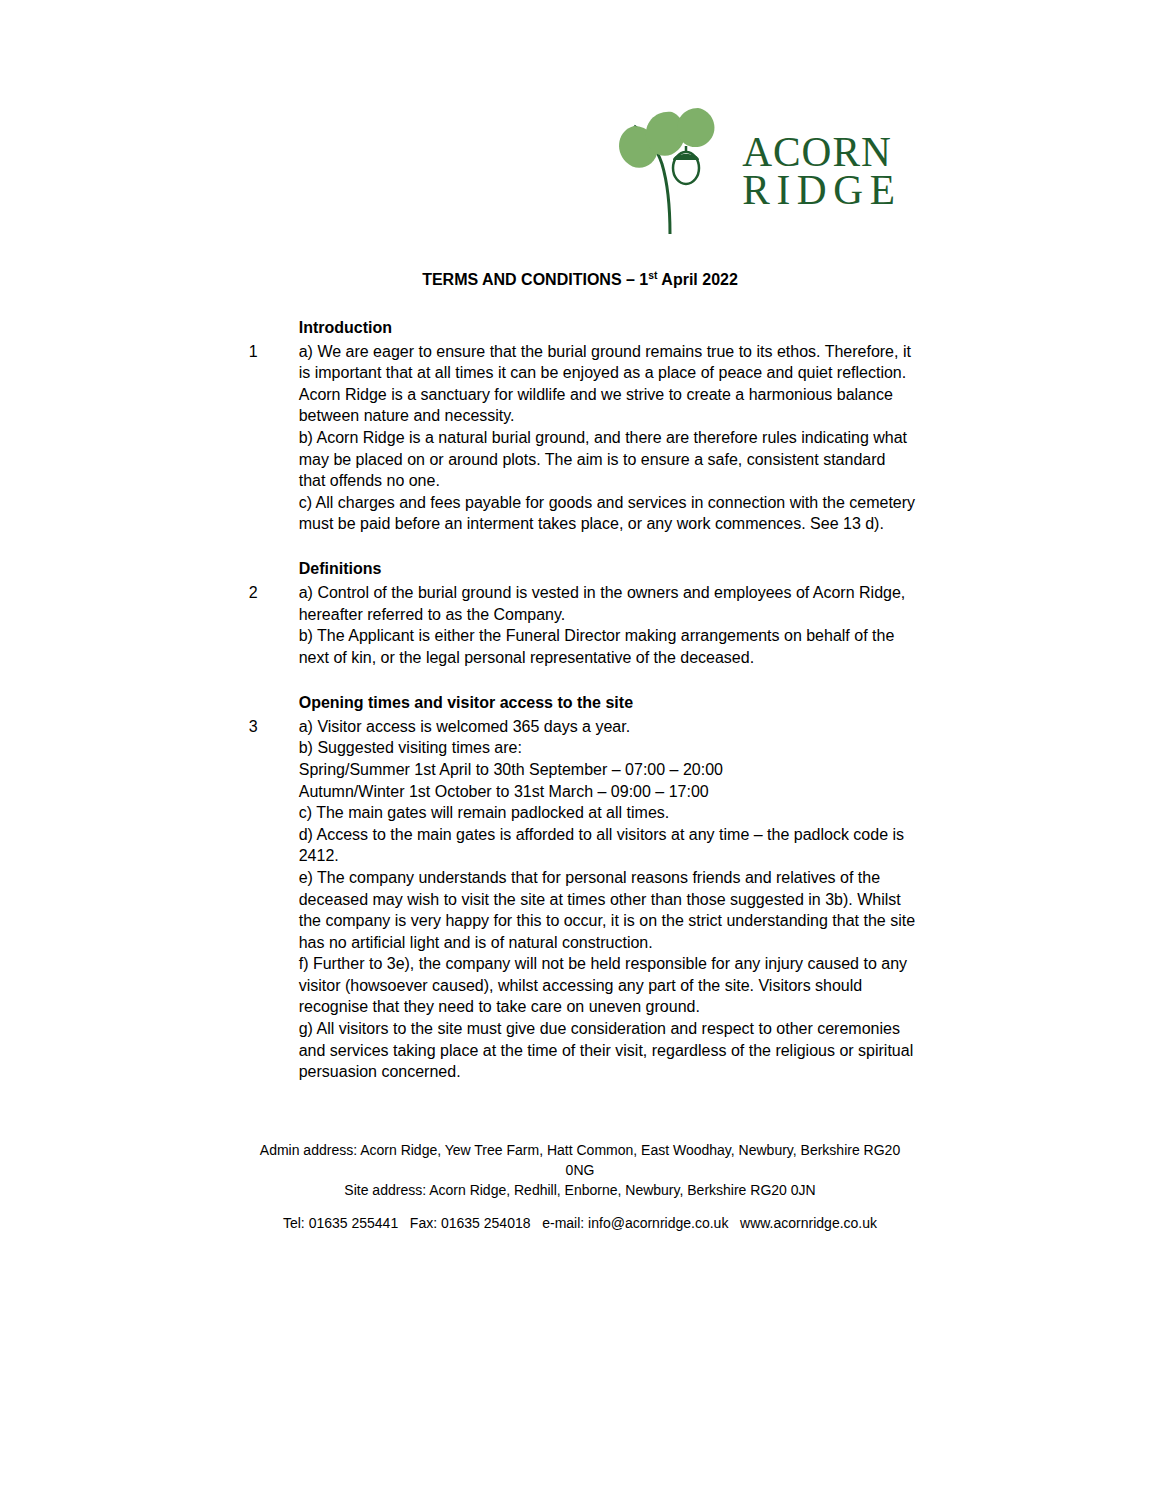ACORN RIDGE
TERMS AND CONDITIONS – 1st April 2022
Introduction
1
a) We are eager to ensure that the burial ground remains true to its ethos. Therefore, it is important that at all times it can be enjoyed as a place of peace and quiet reflection. Acorn Ridge is a sanctuary for wildlife and we strive to create a harmonious balance between nature and necessity.
b) Acorn Ridge is a natural burial ground, and there are therefore rules indicating what may be placed on or around plots. The aim is to ensure a safe, consistent standard that offends no one.
c) All charges and fees payable for goods and services in connection with the cemetery must be paid before an interment takes place, or any work commences. See 13 d).
Definitions
2
a) Control of the burial ground is vested in the owners and employees of Acorn Ridge, hereafter referred to as the Company.
b) The Applicant is either the Funeral Director making arrangements on behalf of the next of kin, or the legal personal representative of the deceased.
Opening times and visitor access to the site
3
a) Visitor access is welcomed 365 days a year.
b) Suggested visiting times are:
Spring/Summer 1st April to 30th September – 07:00 – 20:00
Autumn/Winter 1st October to 31st March – 09:00 – 17:00
c) The main gates will remain padlocked at all times.
d) Access to the main gates is afforded to all visitors at any time – the padlock code is 2412.
e) The company understands that for personal reasons friends and relatives of the deceased may wish to visit the site at times other than those suggested in 3b). Whilst the company is very happy for this to occur, it is on the strict understanding that the site has no artificial light and is of natural construction.
f) Further to 3e), the company will not be held responsible for any injury caused to any visitor (howsoever caused), whilst accessing any part of the site. Visitors should recognise that they need to take care on uneven ground.
g) All visitors to the site must give due consideration and respect to other ceremonies and services taking place at the time of their visit, regardless of the religious or spiritual persuasion concerned.
Admin address: Acorn Ridge, Yew Tree Farm, Hatt Common, East Woodhay, Newbury, Berkshire RG20 0NG
Site address: Acorn Ridge, Redhill, Enborne, Newbury, Berkshire RG20 0JN
Tel: 01635 255441 Fax: 01635 254018 e-mail: info@acornridge.co.uk www.acornridge.co.uk